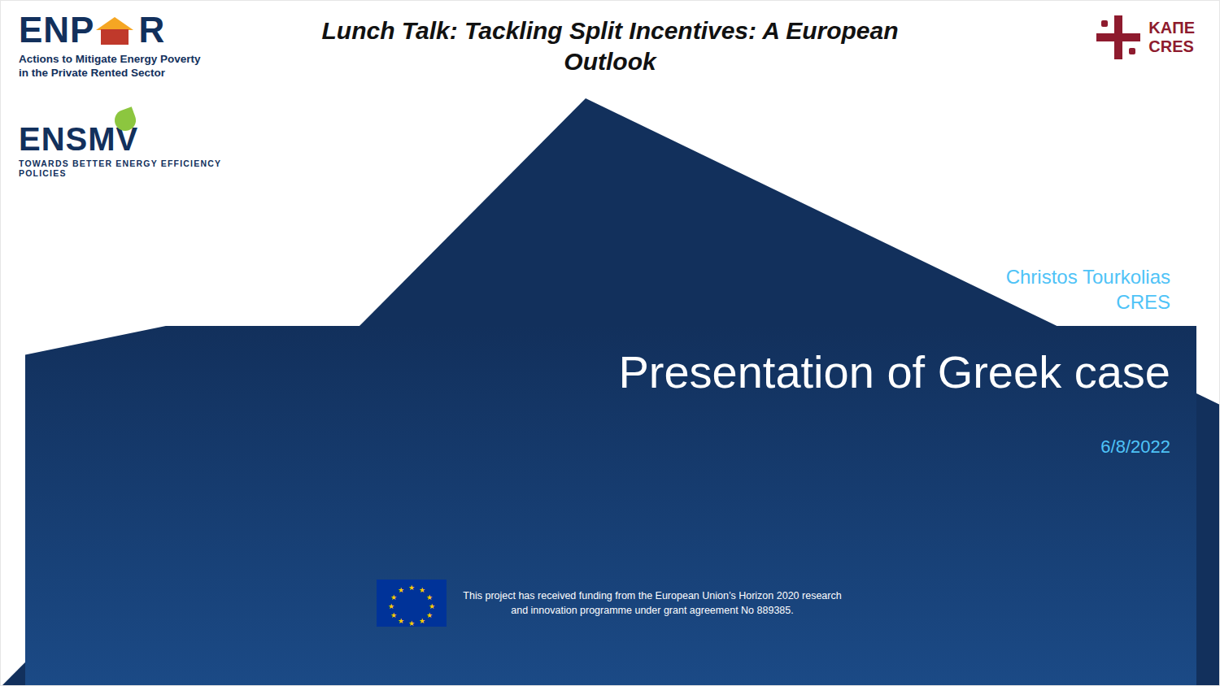Lunch Talk: Tackling Split Incentives: A European Outlook
ENP R
Actions to Mitigate Energy Poverty
in the Private Rented Sector
ENSM V
TOWARDS BETTER ENERGY EFFICIENCY POLICIES
ΚΑΠΕ
CRES
Christos Tourkolias
CRES
Presentation of Greek case
6/8/2022
★ ★ ★ ★ ★ ★ ★ ★ ★ ★ ★ ★
This project has received funding from the European Union’s Horizon 2020 research and innovation programme under grant agreement No 889385.